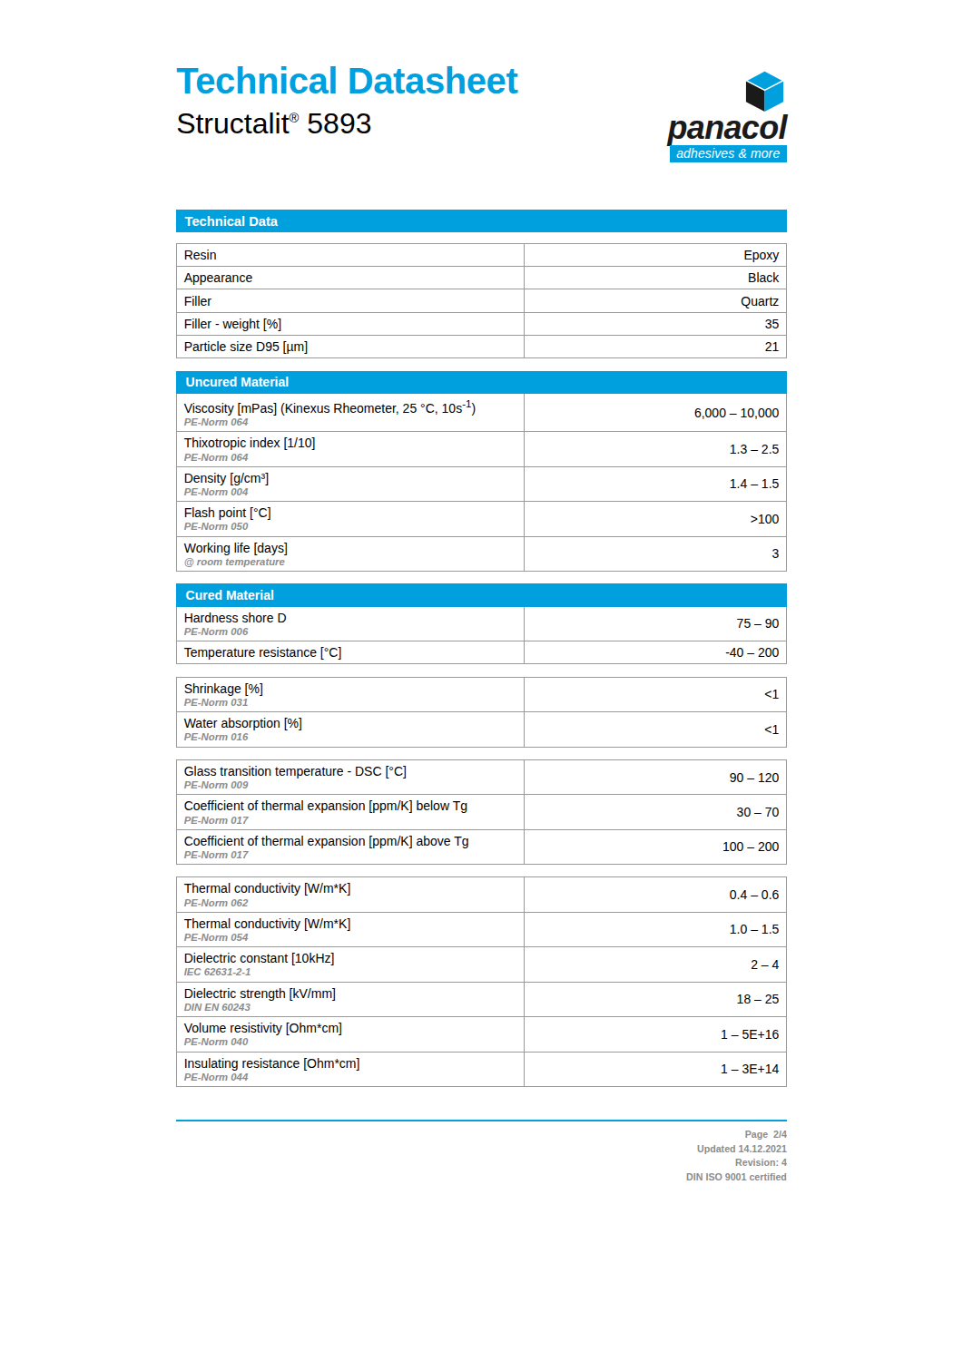Technical Datasheet
Structalit® 5893
panacol
adhesives & more
Technical Data
| Resin | Epoxy |
| Appearance | Black |
| Filler | Quartz |
| Filler - weight [%] | 35 |
| Particle size D95 [µm] | 21 |
| Uncured Material | |
| Viscosity [mPas] (Kinexus Rheometer, 25 °C, 10s -1 ) PE-Norm 064 | 6,000 – 10,000 |
| Thixotropic index [1/10] PE-Norm 064 | 1.3 – 2.5 |
| Density [g/cm³] PE-Norm 004 | 1.4 – 1.5 |
| Flash point [°C] PE-Norm 050 | >100 |
| Working life [days] @ room temperature | 3 |
| Cured Material | |
| Hardness shore D PE-Norm 006 | 75 – 90 |
| Temperature resistance [°C] | -40 – 200 |
| Shrinkage [%] PE-Norm 031 | <1 |
| Water absorption [%] PE-Norm 016 | <1 |
| Glass transition temperature - DSC [°C] PE-Norm 009 | 90 – 120 |
| Coefficient of thermal expansion [ppm/K] below Tg PE-Norm 017 | 30 – 70 |
| Coefficient of thermal expansion [ppm/K] above Tg PE-Norm 017 | 100 – 200 |
| Thermal conductivity [W/m*K] PE-Norm 062 | 0.4 – 0.6 |
| Thermal conductivity [W/m*K] PE-Norm 054 | 1.0 – 1.5 |
| Dielectric constant [10kHz] IEC 62631-2-1 | 2 – 4 |
| Dielectric strength [kV/mm] DIN EN 60243 | 18 – 25 |
| Volume resistivity [Ohm*cm] PE-Norm 040 | 1 – 5E+16 |
| Insulating resistance [Ohm*cm] PE-Norm 044 | 1 – 3E+14 |
Page 2/4
Updated 14.12.2021
Revision: 4
DIN ISO 9001 certified